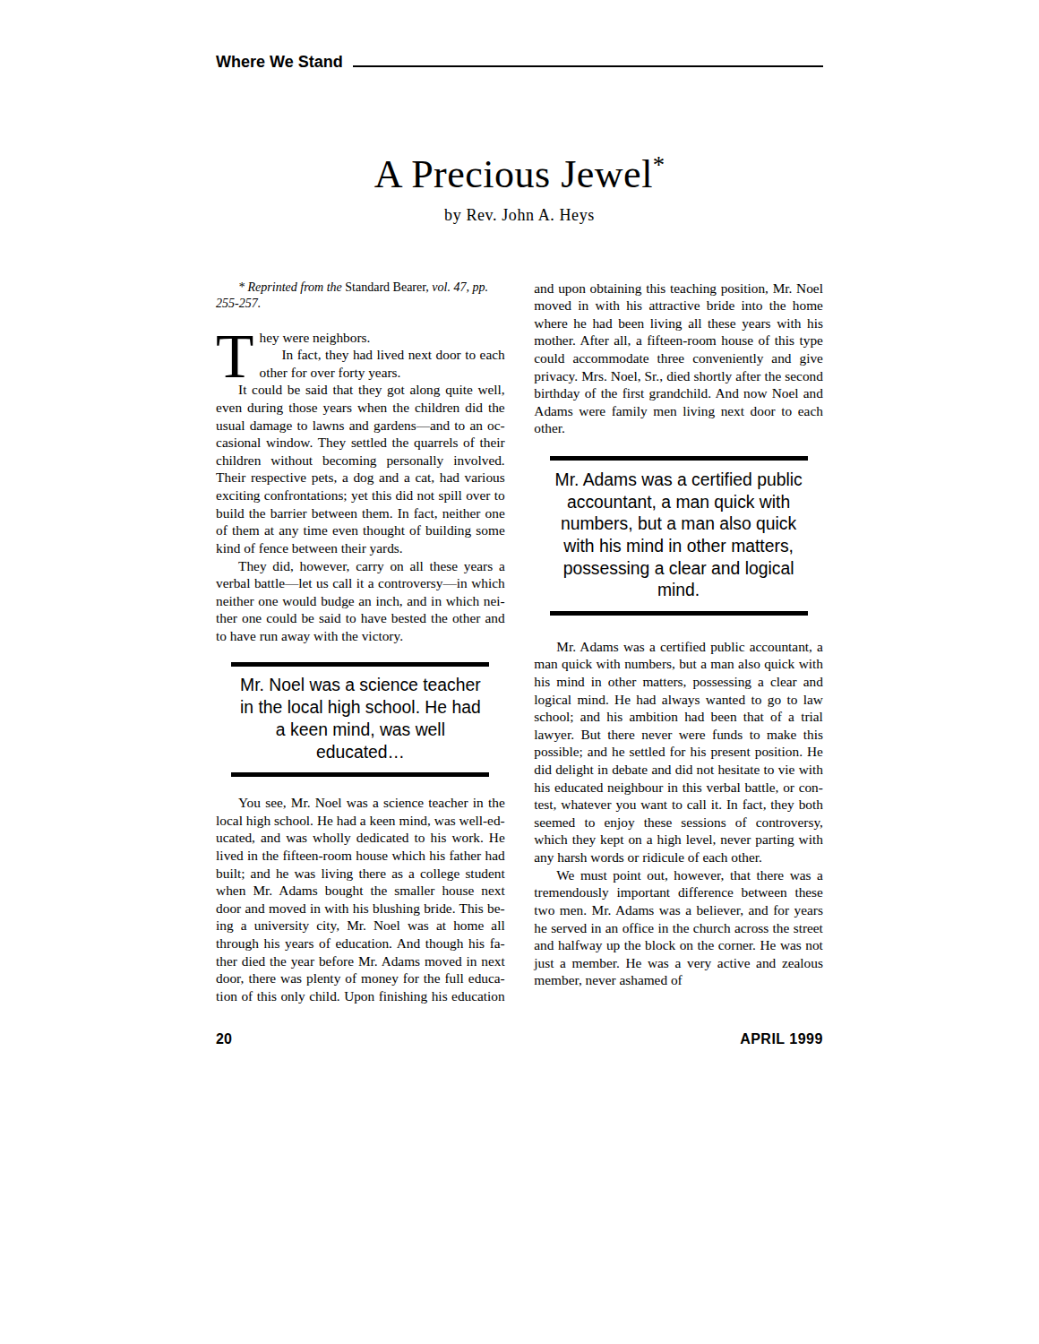Where We Stand
A Precious Jewel*
by Rev. John A. Heys
* Reprinted from the Standard Bearer, vol. 47, pp. 255-257.
They were neighbors.
In fact, they had lived next door to each other for over forty years.
It could be said that they got along quite well, even during those years when the children did the usual damage to lawns and gardens—and to an occasional window. They settled the quarrels of their children without becoming personally involved. Their respective pets, a dog and a cat, had various exciting confrontations; yet this did not spill over to build the barrier between them. In fact, neither one of them at any time even thought of building some kind of fence between their yards.
They did, however, carry on all these years a verbal battle—let us call it a controversy—in which neither one would budge an inch, and in which neither one could be said to have bested the other and to have run away with the victory.
Mr. Noel was a science teacher in the local high school. He had a keen mind, was well educated…
You see, Mr. Noel was a science teacher in the local high school. He had a keen mind, was well-educated, and was wholly dedicated to his work. He lived in the fifteen-room house which his father had built; and he was living there as a college student when Mr. Adams bought the smaller house next door and moved in with his blushing bride. This being a university city, Mr. Noel was at home all through his years of education. And though his father died the year before Mr. Adams moved in next door, there was plenty of money for the full education of this only child. Upon finishing his education and upon obtaining this teaching position, Mr. Noel moved in with his attractive bride into the home where he had been living all these years with his mother. After all, a fifteen-room house of this type could accommodate three conveniently and give privacy. Mrs. Noel, Sr., died shortly after the second birthday of the first grandchild. And now Noel and Adams were family men living next door to each other.
Mr. Adams was a certified public accountant, a man quick with numbers, but a man also quick with his mind in other matters, possessing a clear and logical mind.
Mr. Adams was a certified public accountant, a man quick with numbers, but a man also quick with his mind in other matters, possessing a clear and logical mind. He had always wanted to go to law school; and his ambition had been that of a trial lawyer. But there never were funds to make this possible; and he settled for his present position. He did delight in debate and did not hesitate to vie with his educated neighbour in this verbal battle, or contest, whatever you want to call it. In fact, they both seemed to enjoy these sessions of controversy, which they kept on a high level, never parting with any harsh words or ridicule of each other.
We must point out, however, that there was a tremendously important difference between these two men. Mr. Adams was a believer, and for years he served in an office in the church across the street and halfway up the block on the corner. He was not just a member. He was a very active and zealous member, never ashamed of
20
APRIL 1999